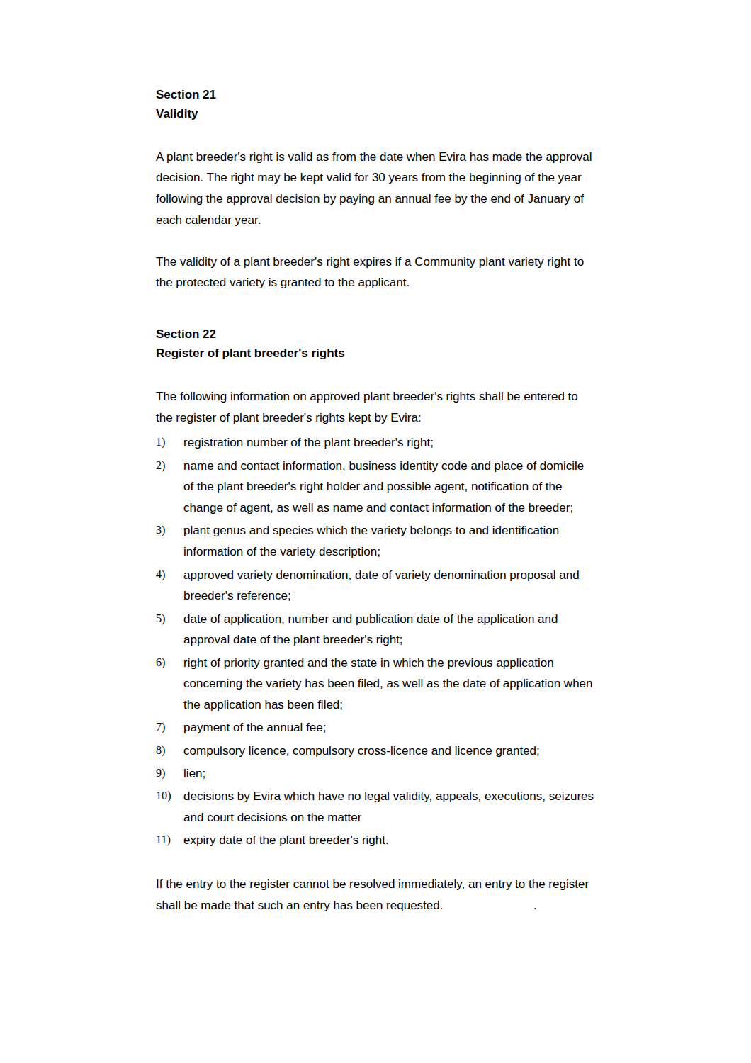Section 21
Validity
A plant breeder's right is valid as from the date when Evira has made the approval decision. The right may be kept valid for 30 years from the beginning of the year following the approval decision by paying an annual fee by the end of January of each calendar year.
The validity of a plant breeder's right expires if a Community plant variety right to the protected variety is granted to the applicant.
Section 22
Register of plant breeder's rights
The following information on approved plant breeder's rights shall be entered to the register of plant breeder's rights kept by Evira:
1) registration number of the plant breeder's right;
2) name and contact information, business identity code and place of domicile of the plant breeder's right holder and possible agent, notification of the change of agent, as well as name and contact information of the breeder;
3) plant genus and species which the variety belongs to and identification information of the variety description;
4) approved variety denomination, date of variety denomination proposal and breeder's reference;
5) date of application, number and publication date of the application and approval date of the plant breeder's right;
6) right of priority granted and the state in which the previous application concerning the variety has been filed, as well as the date of application when the application has been filed;
7) payment of the annual fee;
8) compulsory licence, compulsory cross-licence and licence granted;
9) lien;
10) decisions by Evira which have no legal validity, appeals, executions, seizures and court decisions on the matter
11) expiry date of the plant breeder's right.
If the entry to the register cannot be resolved immediately, an entry to the register shall be made that such an entry has been requested..